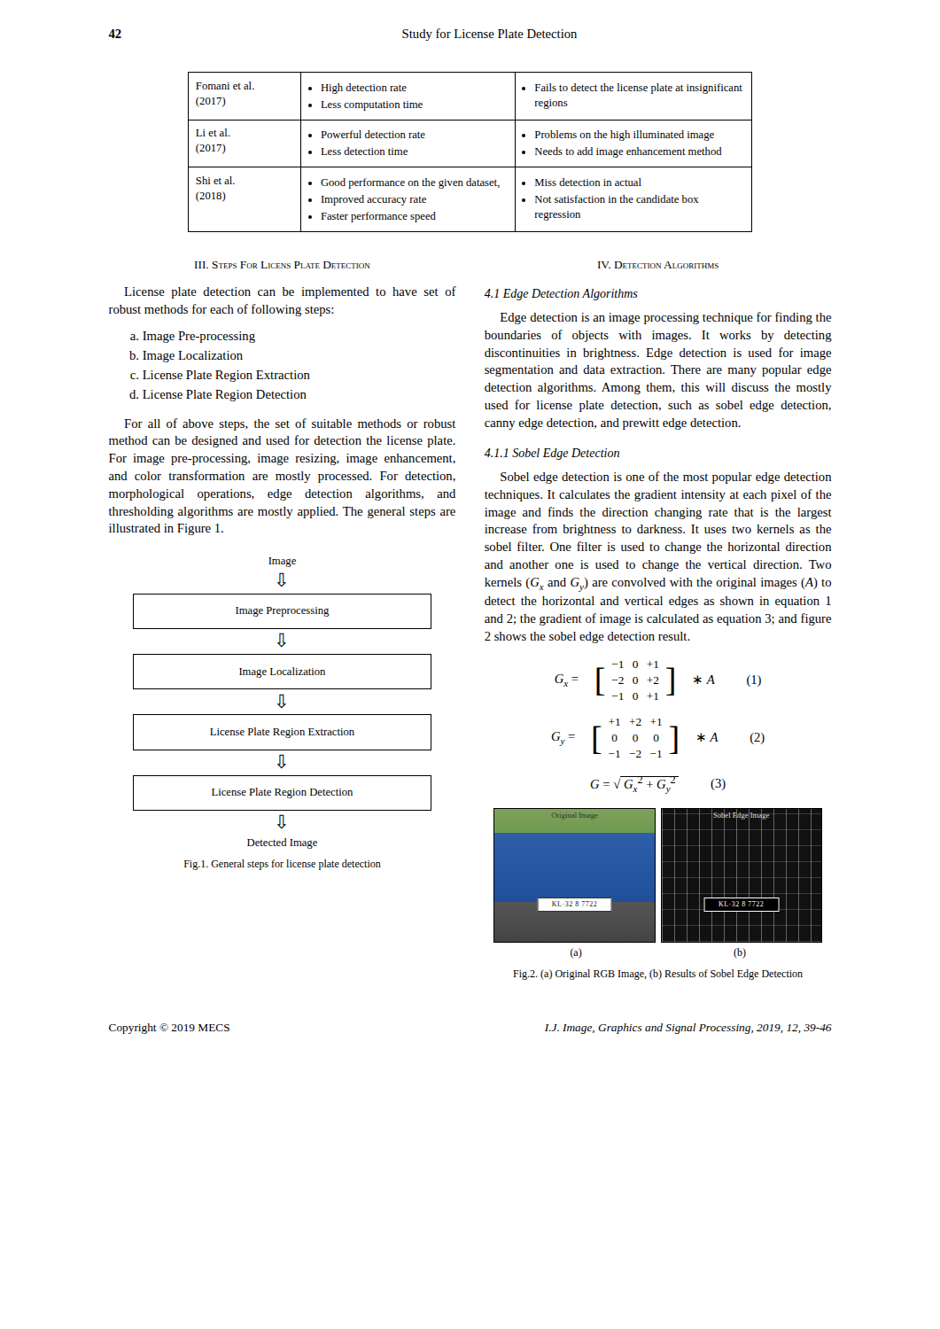42
Study for License Plate Detection
| Fomani et al. (2017) | High detection rate Less computation time | Fails to detect the license plate at insignificant regions |
| Li et al. (2017) | Powerful detection rate Less detection time | Problems on the high illuminated image Needs to add image enhancement method |
| Shi et al. (2018) | Good performance on the given dataset, Improved accuracy rate Faster performance speed | Miss detection in actual Not satisfaction in the candidate box regression |
III. Steps For Licens Plate Detection
License plate detection can be implemented to have set of robust methods for each of following steps:
Image Pre-processing
Image Localization
License Plate Region Extraction
License Plate Region Detection
For all of above steps, the set of suitable methods or robust method can be designed and used for detection the license plate. For image pre-processing, image resizing, image enhancement, and color transformation are mostly processed. For detection, morphological operations, edge detection algorithms, and thresholding algorithms are mostly applied. The general steps are illustrated in Figure 1.
Image
⇩
Image Preprocessing
⇩
Image Localization
⇩
License Plate Region Extraction
⇩
License Plate Region Detection
⇩
Detected Image
Fig.1. General steps for license plate detection
IV. Detection Algorithms
4.1 Edge Detection Algorithms
Edge detection is an image processing technique for finding the boundaries of objects with images. It works by detecting discontinuities in brightness. Edge detection is used for image segmentation and data extraction. There are many popular edge detection algorithms. Among them, this will discuss the mostly used for license plate detection, such as sobel edge detection, canny edge detection, and prewitt edge detection.
4.1.1 Sobel Edge Detection
Sobel edge detection is one of the most popular edge detection techniques. It calculates the gradient intensity at each pixel of the image and finds the direction changing rate that is the largest increase from brightness to darkness. It uses two kernels as the sobel filter. One filter is used to change the horizontal direction and another one is used to change the vertical direction. Two kernels (Gx and Gy) are convolved with the original images (A) to detect the horizontal and vertical edges as shown in equation 1 and 2; the gradient of image is calculated as equation 3; and figure 2 shows the sobel edge detection result.
Gx = [
| −1 | 0 | +1 |
| −2 | 0 | +2 |
| −1 | 0 | +1 |
] ∗ A (1)
Gy = [
| +1 | +2 | +1 |
| 0 | 0 | 0 |
| −1 | −2 | −1 |
] ∗ A (2)
G = √Gx2 + Gy2 (3)
Original Image
KL·32 8 7722
Sobel Edge Image
KL·32 8 7722
(a) (b)
Fig.2. (a) Original RGB Image, (b) Results of Sobel Edge Detection
Copyright © 2019 MECS
I.J. Image, Graphics and Signal Processing, 2019, 12, 39-46